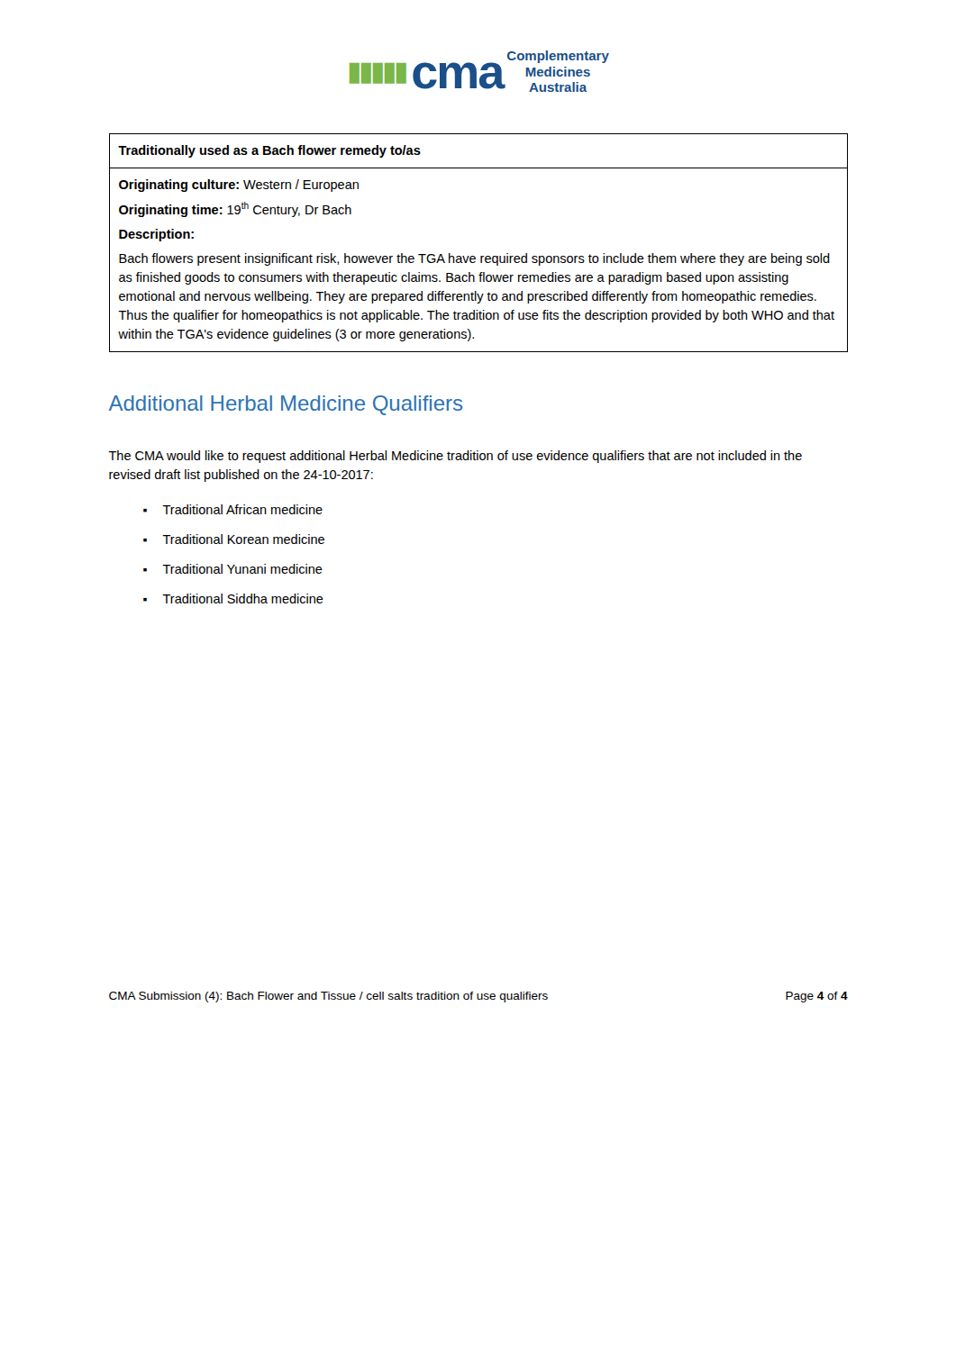▮▮▮▮▮cma Complementary
Medicines
Australia
| Traditionally used as a Bach flower remedy to/as |
| Originating culture: Western / European Originating time: 19 th Century, Dr Bach Description: Bach flowers present insignificant risk, however the TGA have required sponsors to include them where they are being sold as finished goods to consumers with therapeutic claims. Bach flower remedies are a paradigm based upon assisting emotional and nervous wellbeing. They are prepared differently to and prescribed differently from homeopathic remedies. Thus the qualifier for homeopathics is not applicable. The tradition of use fits the description provided by both WHO and that within the TGA's evidence guidelines (3 or more generations). |
Additional Herbal Medicine Qualifiers
The CMA would like to request additional Herbal Medicine tradition of use evidence qualifiers that are not included in the revised draft list published on the 24-10-2017:
Traditional African medicine
Traditional Korean medicine
Traditional Yunani medicine
Traditional Siddha medicine
CMA Submission (4): Bach Flower and Tissue / cell salts tradition of use qualifiers Page 4 of 4